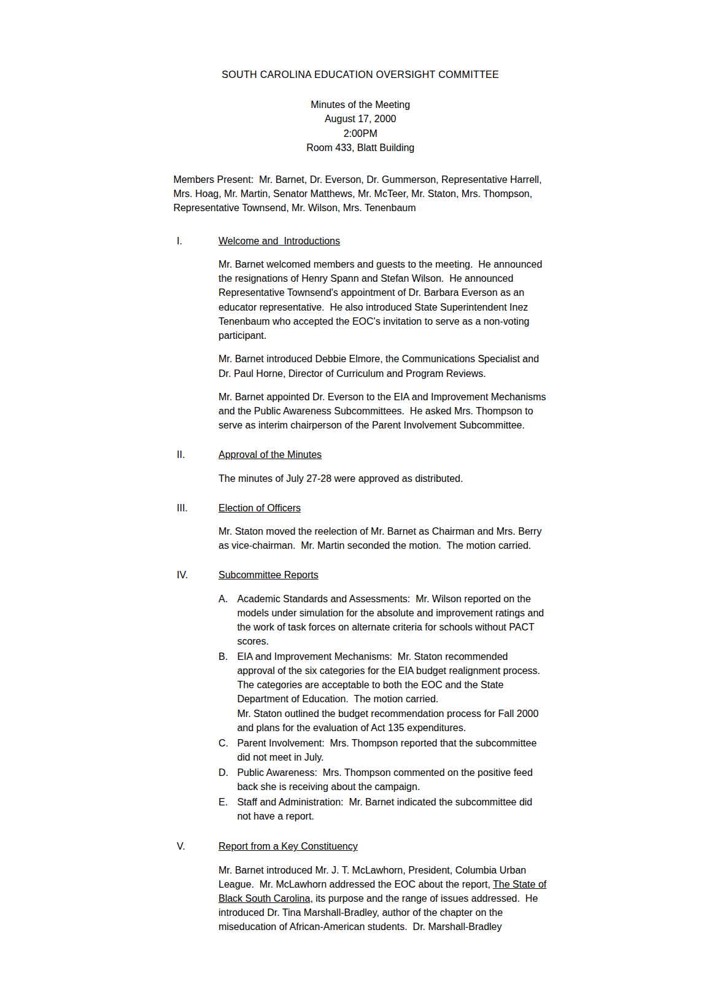SOUTH CAROLINA EDUCATION OVERSIGHT COMMITTEE
Minutes of the Meeting
August 17, 2000
2:00PM
Room 433, Blatt Building
Members Present: Mr. Barnet, Dr. Everson, Dr. Gummerson, Representative Harrell, Mrs. Hoag, Mr. Martin, Senator Matthews, Mr. McTeer, Mr. Staton, Mrs. Thompson, Representative Townsend, Mr. Wilson, Mrs. Tenenbaum
I.
Welcome and Introductions
Mr. Barnet welcomed members and guests to the meeting. He announced the resignations of Henry Spann and Stefan Wilson. He announced Representative Townsend's appointment of Dr. Barbara Everson as an educator representative. He also introduced State Superintendent Inez Tenenbaum who accepted the EOC's invitation to serve as a non-voting participant.
Mr. Barnet introduced Debbie Elmore, the Communications Specialist and Dr. Paul Horne, Director of Curriculum and Program Reviews.
Mr. Barnet appointed Dr. Everson to the EIA and Improvement Mechanisms and the Public Awareness Subcommittees. He asked Mrs. Thompson to serve as interim chairperson of the Parent Involvement Subcommittee.
II.
Approval of the Minutes
The minutes of July 27-28 were approved as distributed.
III.
Election of Officers
Mr. Staton moved the reelection of Mr. Barnet as Chairman and Mrs. Berry as vice-chairman. Mr. Martin seconded the motion. The motion carried.
IV.
Subcommittee Reports
A.
Academic Standards and Assessments: Mr. Wilson reported on the models under simulation for the absolute and improvement ratings and the work of task forces on alternate criteria for schools without PACT scores.
B.
EIA and Improvement Mechanisms: Mr. Staton recommended approval of the six categories for the EIA budget realignment process. The categories are acceptable to both the EOC and the State Department of Education. The motion carried.
Mr. Staton outlined the budget recommendation process for Fall 2000 and plans for the evaluation of Act 135 expenditures.
C.
Parent Involvement: Mrs. Thompson reported that the subcommittee did not meet in July.
D.
Public Awareness: Mrs. Thompson commented on the positive feed back she is receiving about the campaign.
E.
Staff and Administration: Mr. Barnet indicated the subcommittee did not have a report.
V.
Report from a Key Constituency
Mr. Barnet introduced Mr. J. T. McLawhorn, President, Columbia Urban League. Mr. McLawhorn addressed the EOC about the report, The State of Black South Carolina, its purpose and the range of issues addressed. He introduced Dr. Tina Marshall-Bradley, author of the chapter on the miseducation of African-American students. Dr. Marshall-Bradley